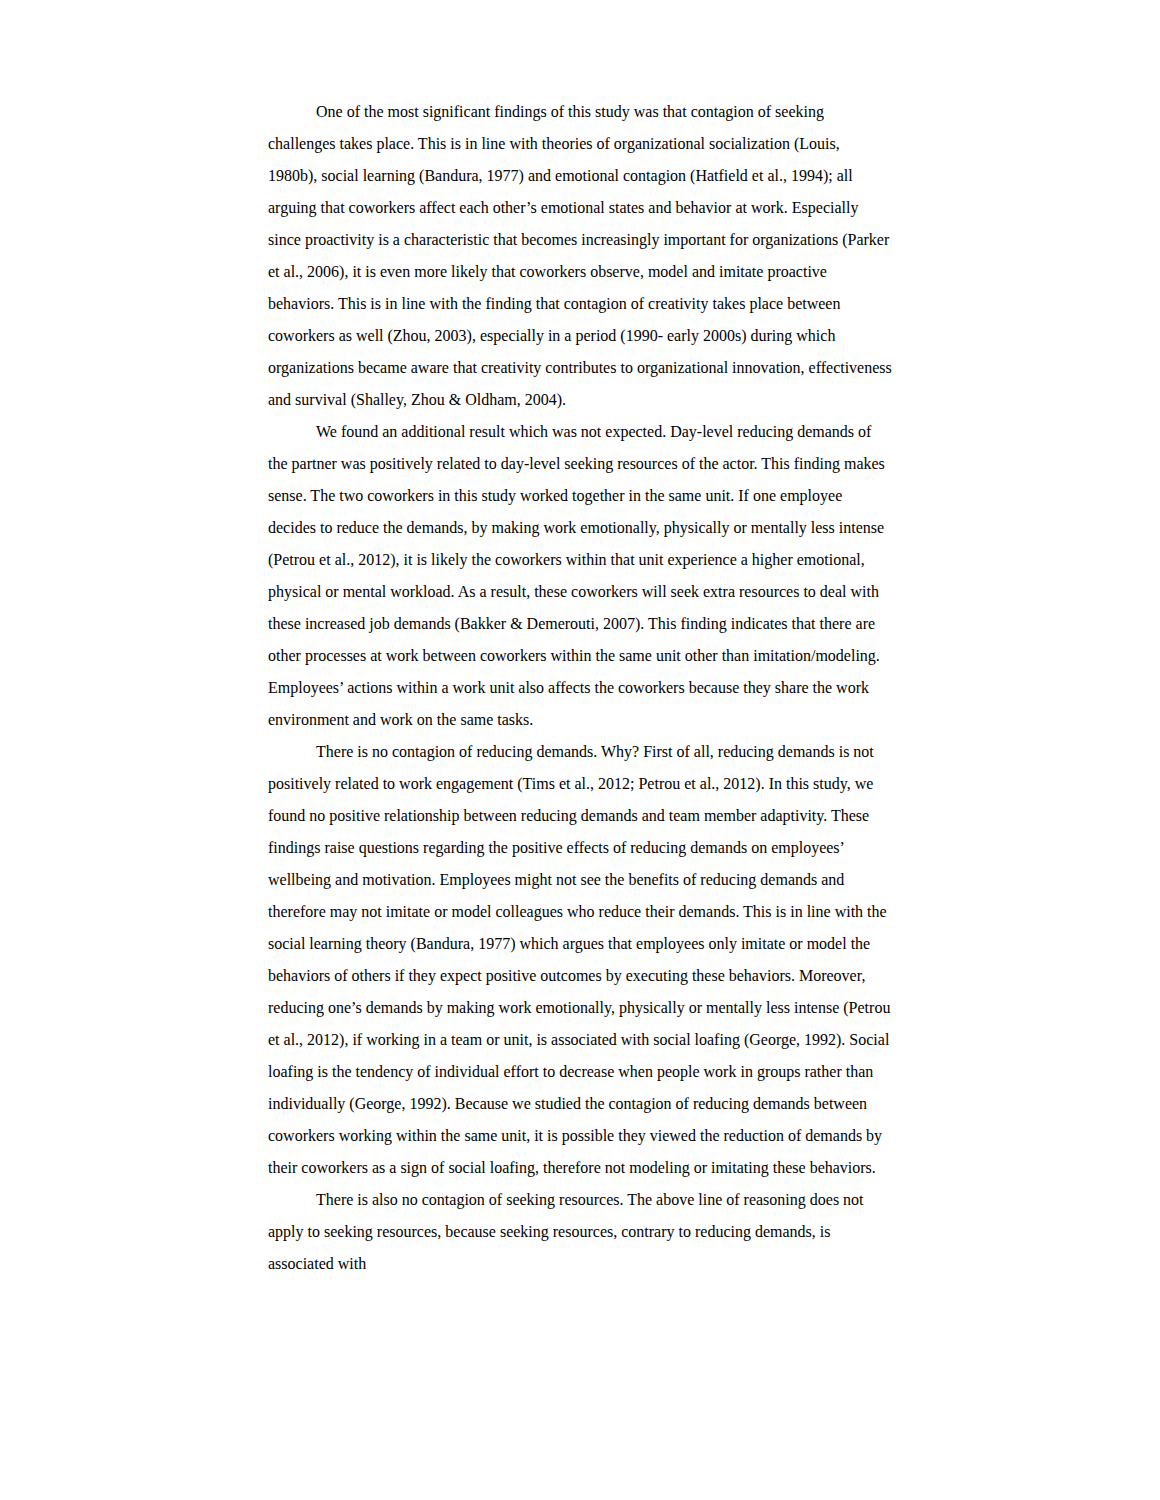One of the most significant findings of this study was that contagion of seeking challenges takes place. This is in line with theories of organizational socialization (Louis, 1980b), social learning (Bandura, 1977) and emotional contagion (Hatfield et al., 1994); all arguing that coworkers affect each other’s emotional states and behavior at work. Especially since proactivity is a characteristic that becomes increasingly important for organizations (Parker et al., 2006), it is even more likely that coworkers observe, model and imitate proactive behaviors. This is in line with the finding that contagion of creativity takes place between coworkers as well (Zhou, 2003), especially in a period (1990- early 2000s) during which organizations became aware that creativity contributes to organizational innovation, effectiveness and survival (Shalley, Zhou & Oldham, 2004).
We found an additional result which was not expected. Day-level reducing demands of the partner was positively related to day-level seeking resources of the actor. This finding makes sense. The two coworkers in this study worked together in the same unit. If one employee decides to reduce the demands, by making work emotionally, physically or mentally less intense (Petrou et al., 2012), it is likely the coworkers within that unit experience a higher emotional, physical or mental workload. As a result, these coworkers will seek extra resources to deal with these increased job demands (Bakker & Demerouti, 2007). This finding indicates that there are other processes at work between coworkers within the same unit other than imitation/modeling. Employees’ actions within a work unit also affects the coworkers because they share the work environment and work on the same tasks.
There is no contagion of reducing demands. Why? First of all, reducing demands is not positively related to work engagement (Tims et al., 2012; Petrou et al., 2012). In this study, we found no positive relationship between reducing demands and team member adaptivity. These findings raise questions regarding the positive effects of reducing demands on employees’ wellbeing and motivation. Employees might not see the benefits of reducing demands and therefore may not imitate or model colleagues who reduce their demands. This is in line with the social learning theory (Bandura, 1977) which argues that employees only imitate or model the behaviors of others if they expect positive outcomes by executing these behaviors. Moreover, reducing one’s demands by making work emotionally, physically or mentally less intense (Petrou et al., 2012), if working in a team or unit, is associated with social loafing (George, 1992). Social loafing is the tendency of individual effort to decrease when people work in groups rather than individually (George, 1992). Because we studied the contagion of reducing demands between coworkers working within the same unit, it is possible they viewed the reduction of demands by their coworkers as a sign of social loafing, therefore not modeling or imitating these behaviors.
There is also no contagion of seeking resources. The above line of reasoning does not apply to seeking resources, because seeking resources, contrary to reducing demands, is associated with